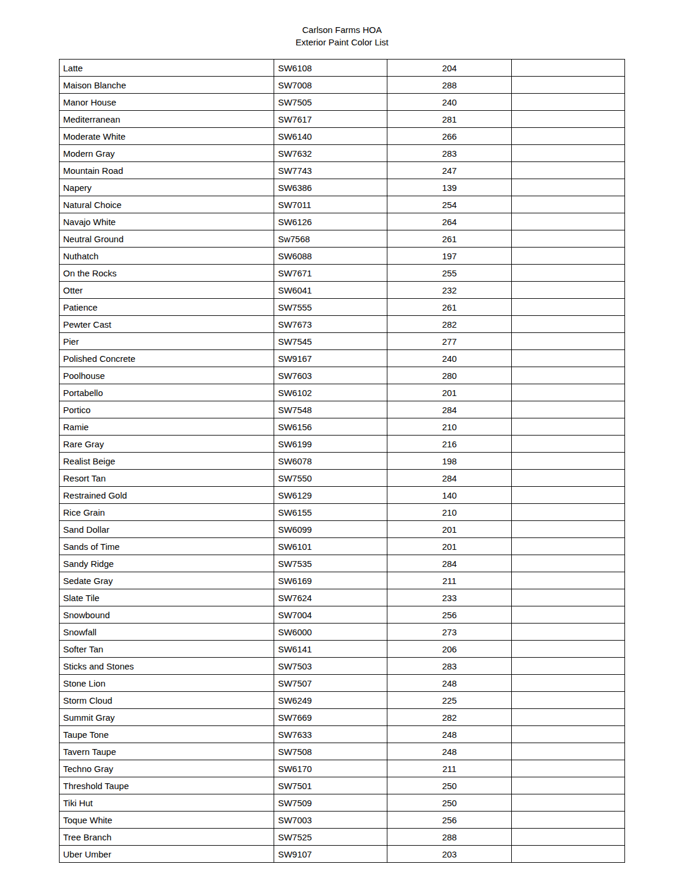Carlson Farms HOA
Exterior Paint Color List
| Latte | SW6108 | 204 | |
| Maison Blanche | SW7008 | 288 | |
| Manor House | SW7505 | 240 | |
| Mediterranean | SW7617 | 281 | |
| Moderate White | SW6140 | 266 | |
| Modern Gray | SW7632 | 283 | |
| Mountain Road | SW7743 | 247 | |
| Napery | SW6386 | 139 | |
| Natural Choice | SW7011 | 254 | |
| Navajo White | SW6126 | 264 | |
| Neutral Ground | Sw7568 | 261 | |
| Nuthatch | SW6088 | 197 | |
| On the Rocks | SW7671 | 255 | |
| Otter | SW6041 | 232 | |
| Patience | SW7555 | 261 | |
| Pewter Cast | SW7673 | 282 | |
| Pier | SW7545 | 277 | |
| Polished Concrete | SW9167 | 240 | |
| Poolhouse | SW7603 | 280 | |
| Portabello | SW6102 | 201 | |
| Portico | SW7548 | 284 | |
| Ramie | SW6156 | 210 | |
| Rare Gray | SW6199 | 216 | |
| Realist Beige | SW6078 | 198 | |
| Resort Tan | SW7550 | 284 | |
| Restrained Gold | SW6129 | 140 | |
| Rice Grain | SW6155 | 210 | |
| Sand Dollar | SW6099 | 201 | |
| Sands of Time | SW6101 | 201 | |
| Sandy Ridge | SW7535 | 284 | |
| Sedate Gray | SW6169 | 211 | |
| Slate Tile | SW7624 | 233 | |
| Snowbound | SW7004 | 256 | |
| Snowfall | SW6000 | 273 | |
| Softer Tan | SW6141 | 206 | |
| Sticks and Stones | SW7503 | 283 | |
| Stone Lion | SW7507 | 248 | |
| Storm Cloud | SW6249 | 225 | |
| Summit Gray | SW7669 | 282 | |
| Taupe Tone | SW7633 | 248 | |
| Tavern Taupe | SW7508 | 248 | |
| Techno Gray | SW6170 | 211 | |
| Threshold Taupe | SW7501 | 250 | |
| Tiki Hut | SW7509 | 250 | |
| Toque White | SW7003 | 256 | |
| Tree Branch | SW7525 | 288 | |
| Uber Umber | SW9107 | 203 | |